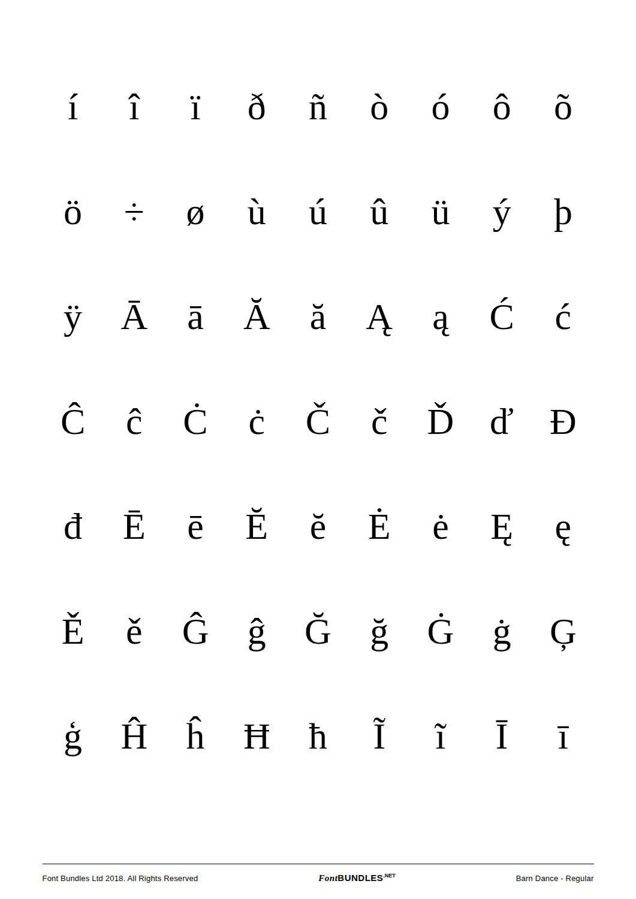| í | î | ï | ð | ñ | ò | ó | ô | õ |
| ö | ÷ | ø | ù | ú | û | ü | ý | þ |
| ÿ | Ā | ā | Ă | ă | Ą | ą | Ć | ć |
| Ĉ | ĉ | Ċ | ċ | Č | č | Ď | ď | Đ |
| đ | Ē | ē | Ĕ | ĕ | Ė | ė | Ę | ę |
| Ě | ě | Ĝ | ĝ | Ğ | ğ | Ġ | ġ | Ģ |
| ģ | Ĥ | ĥ | Ħ | ħ | Ĩ | ĩ | Ī | ī |
Font Bundles Ltd 2018. All Rights Reserved
Font BUNDLES.NET
Barn Dance - Regular